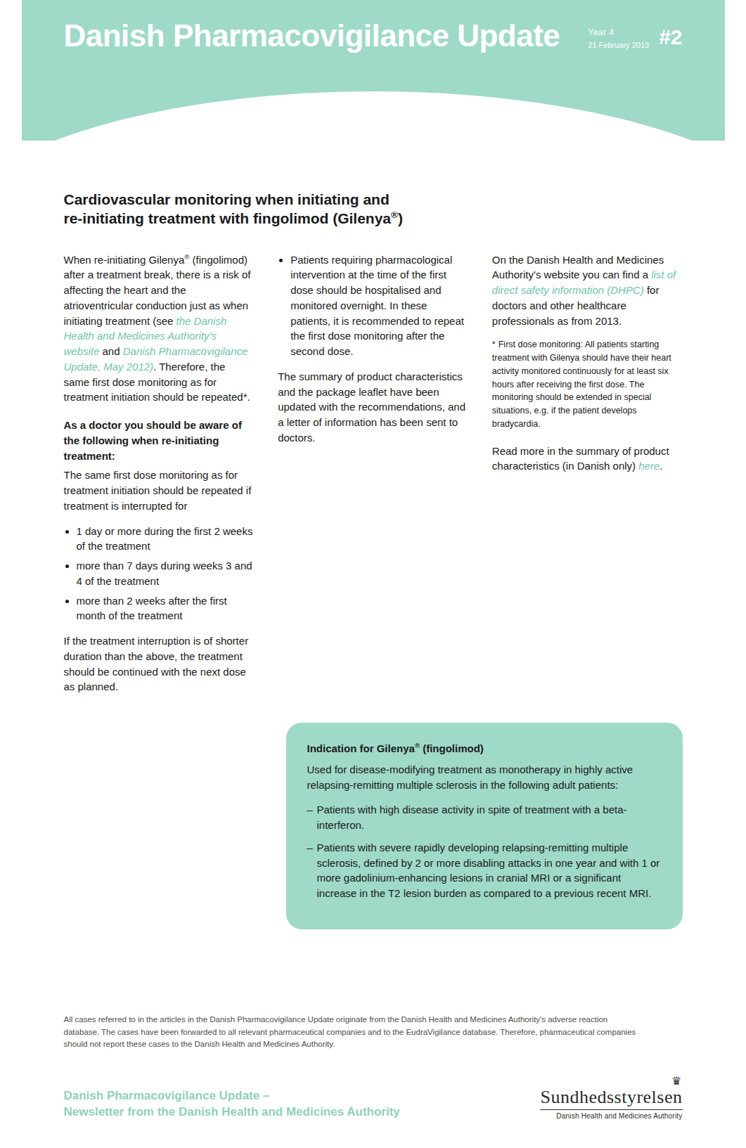Danish Pharmacovigilance Update
Year 4 21 February 2013
#2
Cardiovascular monitoring when initiating and
re-initiating treatment with fingolimod (Gilenya®)
When re-initiating Gilenya® (fingolimod) after a treatment break, there is a risk of affecting the heart and the atrioventricular conduction just as when initiating treatment (see the Danish Health and Medicines Authority's website and Danish Pharmacovigilance Update, May 2012). Therefore, the same first dose monitoring as for treatment initiation should be repeated*.
As a doctor you should be aware of the following when re-initiating treatment:
The same first dose monitoring as for treatment initiation should be repeated if treatment is interrupted for
1 day or more during the first 2 weeks of the treatment
more than 7 days during weeks 3 and 4 of the treatment
more than 2 weeks after the first month of the treatment
If the treatment interruption is of shorter duration than the above, the treatment should be continued with the next dose as planned.
Patients requiring pharmacological intervention at the time of the first dose should be hospitalised and monitored overnight. In these patients, it is recommended to repeat the first dose monitoring after the second dose.
The summary of product characteristics and the package leaflet have been updated with the recommendations, and a letter of information has been sent to doctors.
On the Danish Health and Medicines Authority's website you can find a list of direct safety information (DHPC) for doctors and other healthcare professionals as from 2013.
*First dose monitoring: All patients starting treatment with Gilenya should have their heart activity monitored continuously for at least six hours after receiving the first dose. The monitoring should be extended in special situations, e.g. if the patient develops bradycardia.
Read more in the summary of product characteristics (in Danish only) here.
Indication for Gilenya® (fingolimod)
Used for disease-modifying treatment as monotherapy in highly active relapsing-remitting multiple sclerosis in the following adult patients:
Patients with high disease activity in spite of treatment with a beta-interferon.
Patients with severe rapidly developing relapsing-remitting multiple sclerosis, defined by 2 or more disabling attacks in one year and with 1 or more gadolinium-enhancing lesions in cranial MRI or a significant increase in the T2 lesion burden as compared to a previous recent MRI.
All cases referred to in the articles in the Danish Pharmacovigilance Update originate from the Danish Health and Medicines Authority's adverse reaction database. The cases have been forwarded to all relevant pharmaceutical companies and to the EudraVigilance database. Therefore, pharmaceutical companies should not report these cases to the Danish Health and Medicines Authority.
Danish Pharmacovigilance Update –
Newsletter from the Danish Health and Medicines Authority
♛
Sundhedsstyrelsen
Danish Health and Medicines Authority